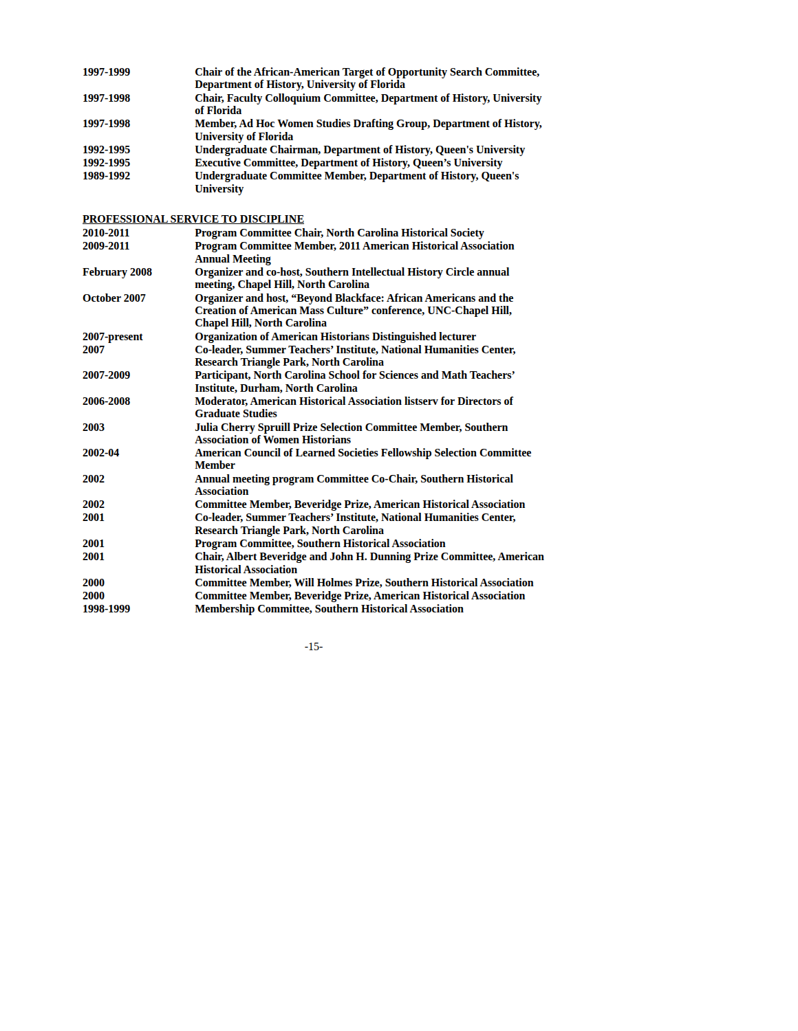| 1997-1999 | Chair of the African-American Target of Opportunity Search Committee, Department of History, University of Florida |
| 1997-1998 | Chair, Faculty Colloquium Committee, Department of History, University of Florida |
| 1997-1998 | Member, Ad Hoc Women Studies Drafting Group, Department of History, University of Florida |
| 1992-1995 | Undergraduate Chairman, Department of History, Queen's University |
| 1992-1995 | Executive Committee, Department of History, Queen’s University |
| 1989-1992 | Undergraduate Committee Member, Department of History, Queen's University |
PROFESSIONAL SERVICE TO DISCIPLINE
| 2010-2011 | Program Committee Chair, North Carolina Historical Society |
| 2009-2011 | Program Committee Member, 2011 American Historical Association Annual Meeting |
| February 2008 | Organizer and co-host, Southern Intellectual History Circle annual meeting, Chapel Hill, North Carolina |
| October 2007 | Organizer and host, “Beyond Blackface: African Americans and the Creation of American Mass Culture” conference, UNC-Chapel Hill, Chapel Hill, North Carolina |
| 2007-present | Organization of American Historians Distinguished lecturer |
| 2007 | Co-leader, Summer Teachers’ Institute, National Humanities Center, Research Triangle Park, North Carolina |
| 2007-2009 | Participant, North Carolina School for Sciences and Math Teachers’ Institute, Durham, North Carolina |
| 2006-2008 | Moderator, American Historical Association listserv for Directors of Graduate Studies |
| 2003 | Julia Cherry Spruill Prize Selection Committee Member, Southern Association of Women Historians |
| 2002-04 | American Council of Learned Societies Fellowship Selection Committee Member |
| 2002 | Annual meeting program Committee Co-Chair, Southern Historical Association |
| 2002 | Committee Member, Beveridge Prize, American Historical Association |
| 2001 | Co-leader, Summer Teachers’ Institute, National Humanities Center, Research Triangle Park, North Carolina |
| 2001 | Program Committee, Southern Historical Association |
| 2001 | Chair, Albert Beveridge and John H. Dunning Prize Committee, American Historical Association |
| 2000 | Committee Member, Will Holmes Prize, Southern Historical Association |
| 2000 | Committee Member, Beveridge Prize, American Historical Association |
| 1998-1999 | Membership Committee, Southern Historical Association |
-15-